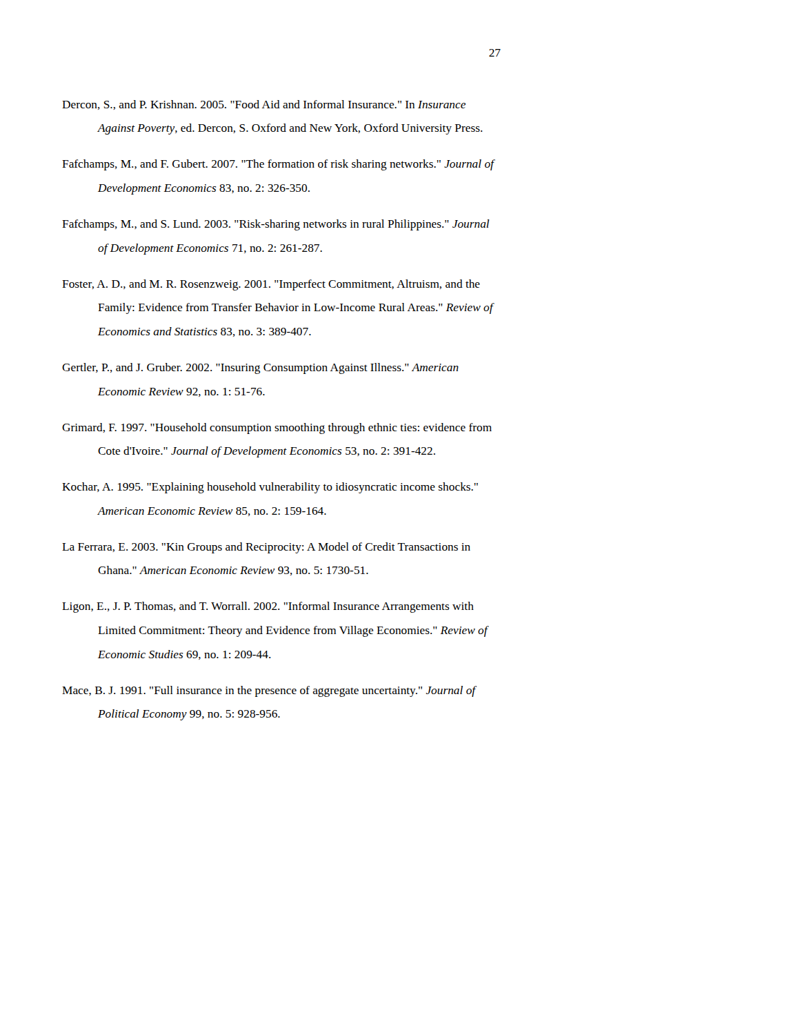27
Dercon, S., and P. Krishnan. 2005. "Food Aid and Informal Insurance." In Insurance Against Poverty, ed. Dercon, S. Oxford and New York, Oxford University Press.
Fafchamps, M., and F. Gubert. 2007. "The formation of risk sharing networks." Journal of Development Economics 83, no. 2: 326-350.
Fafchamps, M., and S. Lund. 2003. "Risk-sharing networks in rural Philippines." Journal of Development Economics 71, no. 2: 261-287.
Foster, A. D., and M. R. Rosenzweig. 2001. "Imperfect Commitment, Altruism, and the Family: Evidence from Transfer Behavior in Low-Income Rural Areas." Review of Economics and Statistics 83, no. 3: 389-407.
Gertler, P., and J. Gruber. 2002. "Insuring Consumption Against Illness." American Economic Review 92, no. 1: 51-76.
Grimard, F. 1997. "Household consumption smoothing through ethnic ties: evidence from Cote d'Ivoire." Journal of Development Economics 53, no. 2: 391-422.
Kochar, A. 1995. "Explaining household vulnerability to idiosyncratic income shocks." American Economic Review 85, no. 2: 159-164.
La Ferrara, E. 2003. "Kin Groups and Reciprocity: A Model of Credit Transactions in Ghana." American Economic Review 93, no. 5: 1730-51.
Ligon, E., J. P. Thomas, and T. Worrall. 2002. "Informal Insurance Arrangements with Limited Commitment: Theory and Evidence from Village Economies." Review of Economic Studies 69, no. 1: 209-44.
Mace, B. J. 1991. "Full insurance in the presence of aggregate uncertainty." Journal of Political Economy 99, no. 5: 928-956.